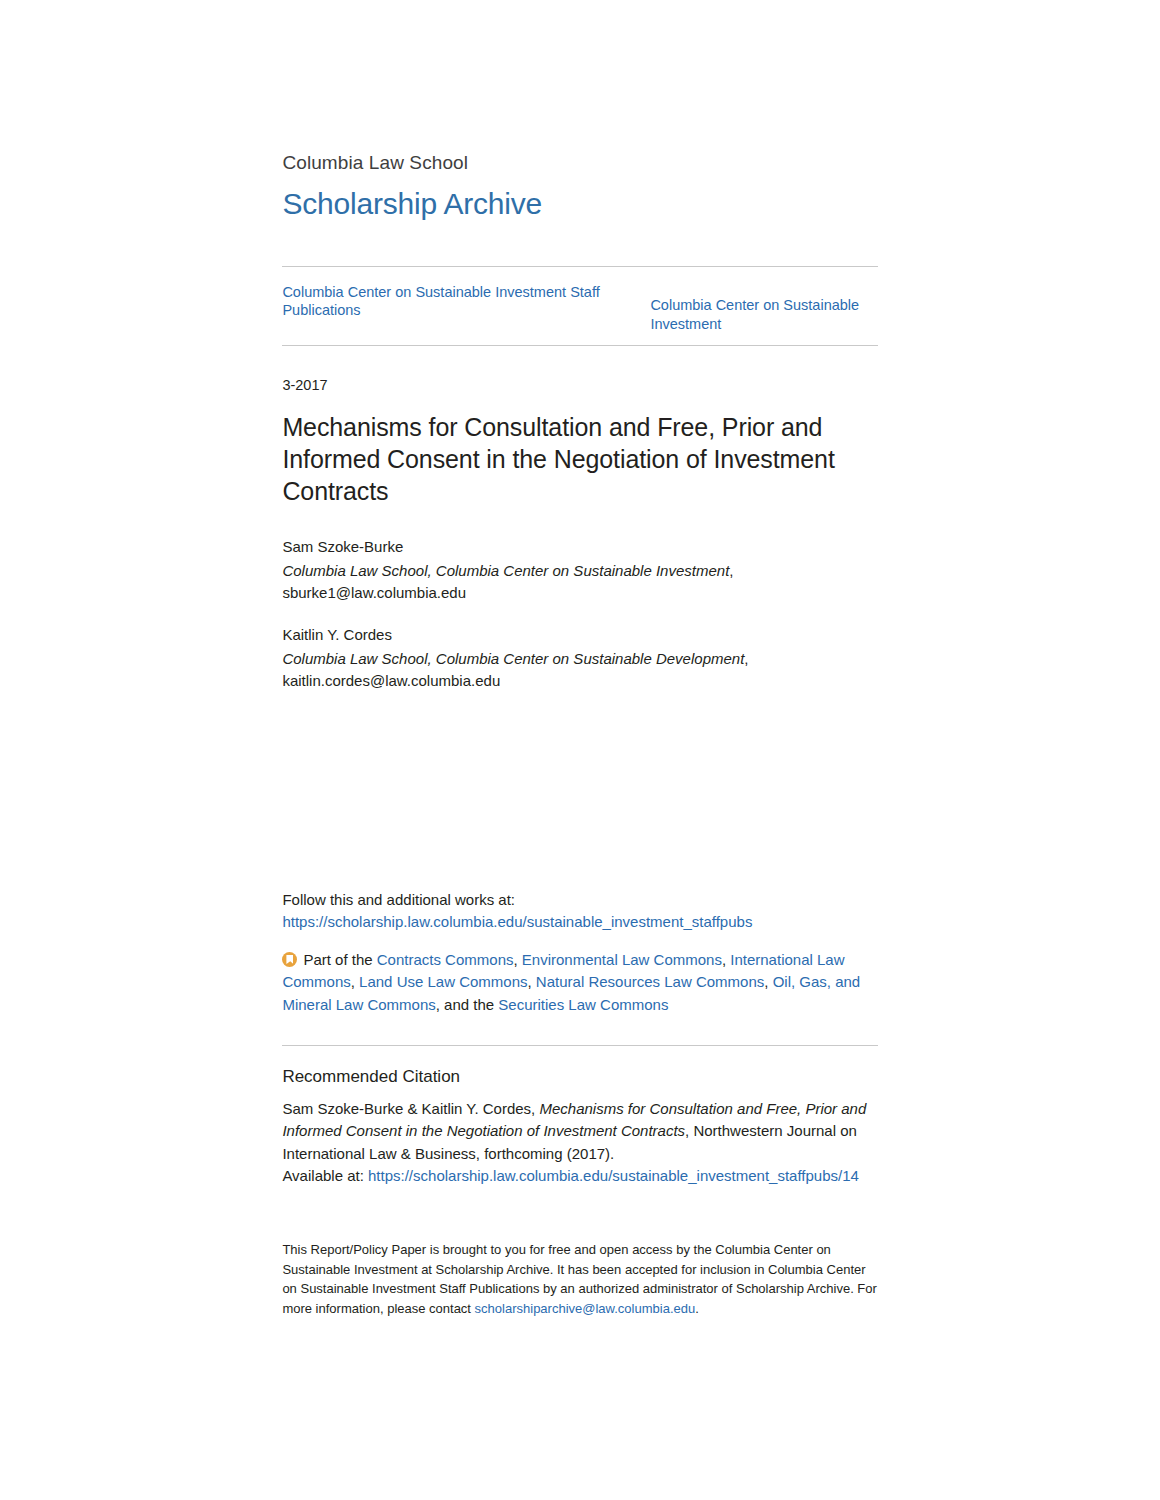Columbia Law School
Scholarship Archive
Columbia Center on Sustainable Investment Staff Publications
Columbia Center on Sustainable Investment
3-2017
Mechanisms for Consultation and Free, Prior and Informed Consent in the Negotiation of Investment Contracts
Sam Szoke-Burke Columbia Law School, Columbia Center on Sustainable Investment, sburke1@law.columbia.edu
Kaitlin Y. Cordes Columbia Law School, Columbia Center on Sustainable Development, kaitlin.cordes@law.columbia.edu
Follow this and additional works at: https://scholarship.law.columbia.edu/sustainable_investment_staffpubs
Part of the Contracts Commons, Environmental Law Commons, International Law Commons, Land Use Law Commons, Natural Resources Law Commons, Oil, Gas, and Mineral Law Commons, and the Securities Law Commons
Recommended Citation
Sam Szoke-Burke & Kaitlin Y. Cordes, Mechanisms for Consultation and Free, Prior and Informed Consent in the Negotiation of Investment Contracts, Northwestern Journal on International Law & Business, forthcoming (2017).
Available at: https://scholarship.law.columbia.edu/sustainable_investment_staffpubs/14
This Report/Policy Paper is brought to you for free and open access by the Columbia Center on Sustainable Investment at Scholarship Archive. It has been accepted for inclusion in Columbia Center on Sustainable Investment Staff Publications by an authorized administrator of Scholarship Archive. For more information, please contact scholarshiparchive@law.columbia.edu.